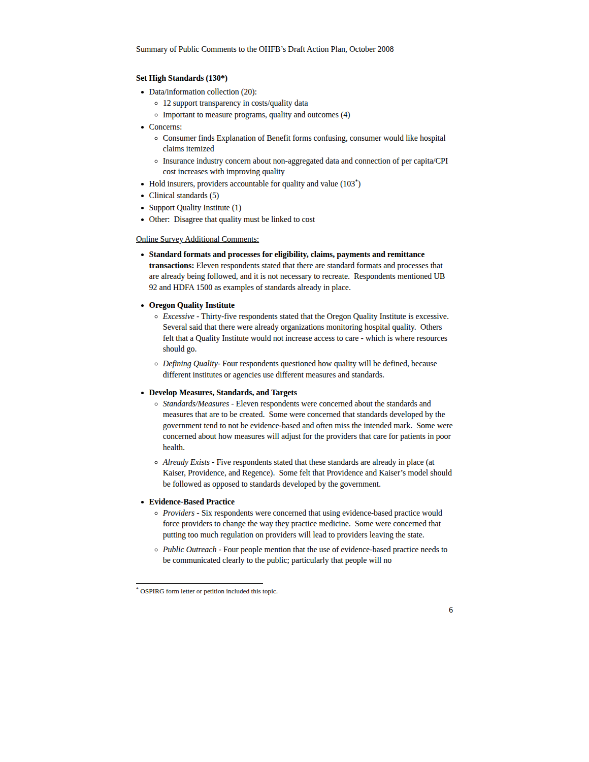Summary of Public Comments to the OHFB’s Draft Action Plan, October 2008
Set High Standards (130*)
Data/information collection (20):
12 support transparency in costs/quality data
Important to measure programs, quality and outcomes (4)
Concerns:
Consumer finds Explanation of Benefit forms confusing, consumer would like hospital claims itemized
Insurance industry concern about non-aggregated data and connection of per capita/CPI cost increases with improving quality
Hold insurers, providers accountable for quality and value (103*)
Clinical standards (5)
Support Quality Institute (1)
Other: Disagree that quality must be linked to cost
Online Survey Additional Comments:
Standard formats and processes for eligibility, claims, payments and remittance transactions: Eleven respondents stated that there are standard formats and processes that are already being followed, and it is not necessary to recreate. Respondents mentioned UB 92 and HDFA 1500 as examples of standards already in place.
Oregon Quality Institute
Excessive - Thirty-five respondents stated that the Oregon Quality Institute is excessive. Several said that there were already organizations monitoring hospital quality. Others felt that a Quality Institute would not increase access to care - which is where resources should go.
Defining Quality- Four respondents questioned how quality will be defined, because different institutes or agencies use different measures and standards.
Develop Measures, Standards, and Targets
Standards/Measures - Eleven respondents were concerned about the standards and measures that are to be created. Some were concerned that standards developed by the government tend to not be evidence-based and often miss the intended mark. Some were concerned about how measures will adjust for the providers that care for patients in poor health.
Already Exists - Five respondents stated that these standards are already in place (at Kaiser, Providence, and Regence). Some felt that Providence and Kaiser’s model should be followed as opposed to standards developed by the government.
Evidence-Based Practice
Providers - Six respondents were concerned that using evidence-based practice would force providers to change the way they practice medicine. Some were concerned that putting too much regulation on providers will lead to providers leaving the state.
Public Outreach - Four people mention that the use of evidence-based practice needs to be communicated clearly to the public; particularly that people will no
* OSPIRG form letter or petition included this topic.
6